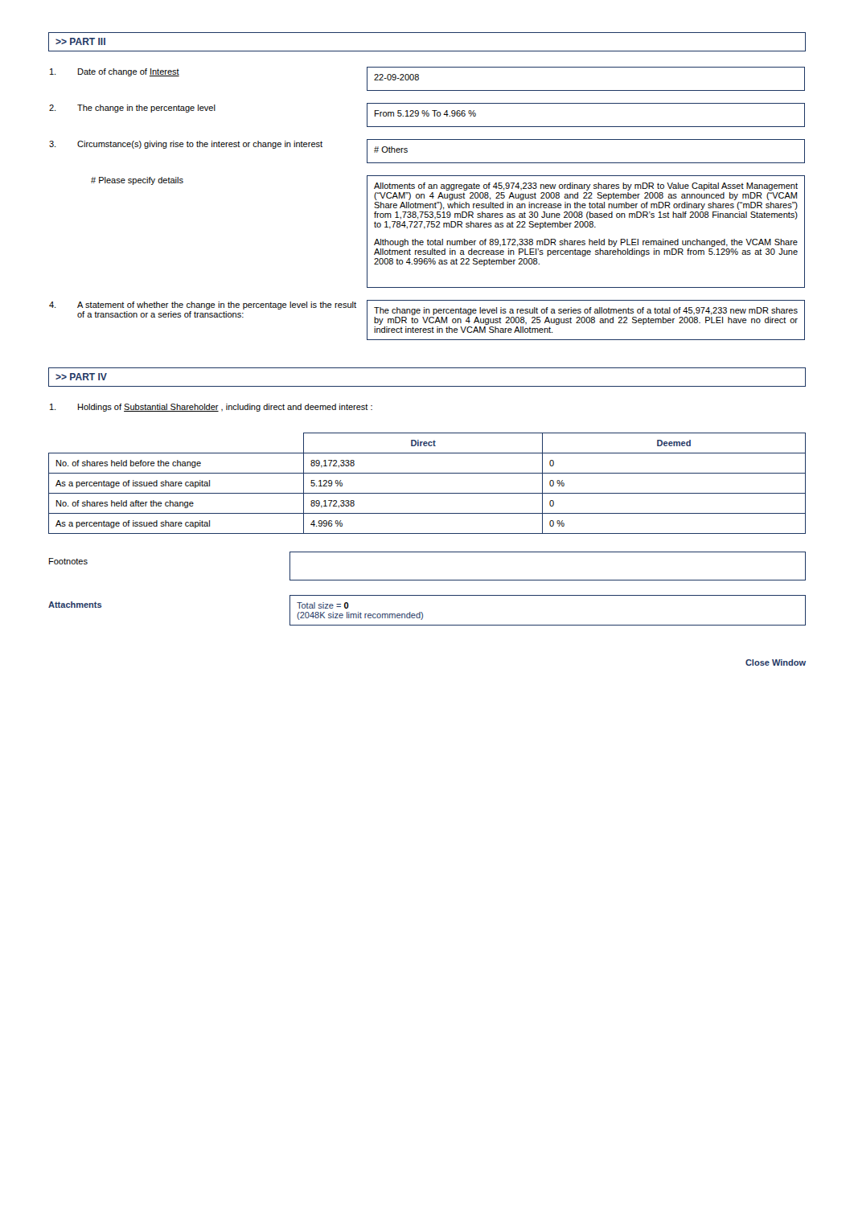>> PART III
| 1. | Date of change of Interest | 22-09-2008 |
| 2. | The change in the percentage level | From 5.129 % To 4.966 % |
| 3. | Circumstance(s) giving rise to the interest or change in interest | # Others |
| | # Please specify details | Allotments of an aggregate of 45,974,233 new ordinary shares by mDR to Value Capital Asset Management (“VCAM”) on 4 August 2008, 25 August 2008 and 22 September 2008 as announced by mDR (“VCAM Share Allotment”), which resulted in an increase in the total number of mDR ordinary shares (“mDR shares”) from 1,738,753,519 mDR shares as at 30 June 2008 (based on mDR’s 1st half 2008 Financial Statements) to 1,784,727,752 mDR shares as at 22 September 2008. Although the total number of 89,172,338 mDR shares held by PLEI remained unchanged, the VCAM Share Allotment resulted in a decrease in PLEI’s percentage shareholdings in mDR from 5.129% as at 30 June 2008 to 4.996% as at 22 September 2008. |
| 4. | A statement of whether the change in the percentage level is the result of a transaction or a series of transactions: | The change in percentage level is a result of a series of allotments of a total of 45,974,233 new mDR shares by mDR to VCAM on 4 August 2008, 25 August 2008 and 22 September 2008. PLEI have no direct or indirect interest in the VCAM Share Allotment. |
>> PART IV
| 1. | Holdings of Substantial Shareholder , including direct and deemed interest : |
| | Direct | Deemed |
| --- | --- | --- |
| No. of shares held before the change | 89,172,338 | 0 |
| As a percentage of issued share capital | 5.129 % | 0 % |
| No. of shares held after the change | 89,172,338 | 0 |
| As a percentage of issued share capital | 4.996 % | 0 % |
Footnotes
Attachments
Total size = 0
(2048K size limit recommended)
Close Window